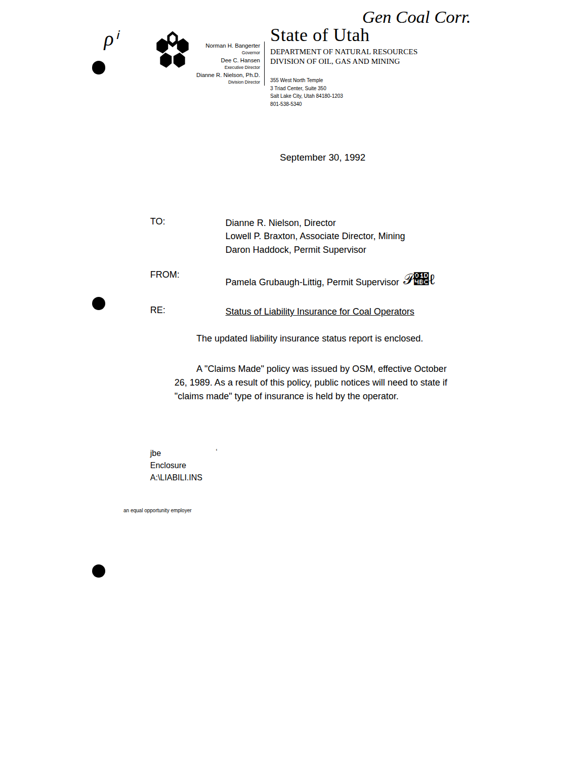Gen Coal Corr.
ρⁱ
Norman H. Bangerter
Governor
Dee C. Hansen
Executive Director
Dianne R. Nielson, Ph.D.
Division Director
State of Utah
DEPARTMENT OF NATURAL RESOURCES
DIVISION OF OIL, GAS AND MINING
355 West North Temple
3 Triad Center, Suite 350
Salt Lake City, Utah 84180-1203
801-538-5340
September 30, 1992
| TO: | Dianne R. Nielson, Director Lowell P. Braxton, Associate Director, Mining Daron Haddock, Permit Supervisor |
| FROM: | Pamela Grubaugh-Littig, Permit Supervisor 𝒫𝒼ℓ |
| RE: | Status of Liability Insurance for Coal Operators |
The updated liability insurance status report is enclosed.
A "Claims Made" policy was issued by OSM, effective October 26, 1989. As a result of this policy, public notices will need to state if "claims made" type of insurance is held by the operator.
jbe‘
Enclosure
A:\LIABILI.INS
an equal opportunity employer